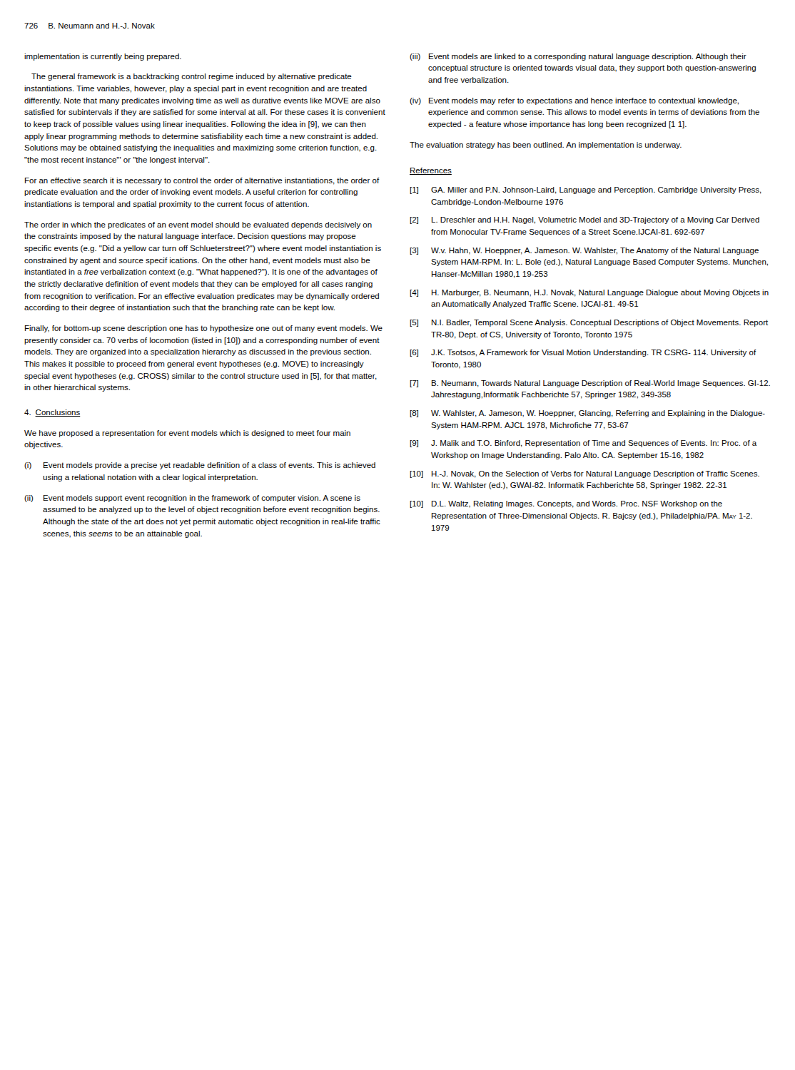726 B. Neumann and H.-J. Novak
implementation is currently being prepared.
The general framework is a backtracking control regime induced by alternative predicate instantiations. Time variables, however, play a special part in event recognition and are treated differently. Note that many predicates involving time as well as durative events like MOVE are also satisfied for subintervals if they are satisfied for some interval at all. For these cases it is convenient to keep track of possible values using linear inequalities. Following the idea in [9], we can then apply linear programming methods to determine satisfiability each time a new constraint is added. Solutions may be obtained satisfying the inequalities and maximizing some criterion function, e.g. "the most recent instance"' or "the longest interval".
For an effective search it is necessary to control the order of alternative instantiations, the order of predicate evaluation and the order of invoking event models. A useful criterion for controlling instantiations is temporal and spatial proximity to the current focus of attention.
The order in which the predicates of an event model should be evaluated depends decisively on the constraints imposed by the natural language interface. Decision questions may propose specific events (e.g. "Did a yellow car turn off Schlueterstreet?") where event model instantiation is constrained by agent and source specif ications. On the other hand, event models must also be instantiated in a free verbalization context (e.g. "What happened?"). It is one of the advantages of the strictly declarative definition of event models that they can be employed for all cases ranging from recognition to verification. For an effective evaluation predicates may be dynamically ordered according to their degree of instantiation such that the branching rate can be kept low.
Finally, for bottom-up scene description one has to hypothesize one out of many event models. We presently consider ca. 70 verbs of locomotion (listed in [10]) and a corresponding number of event models. They are organized into a specialization hierarchy as discussed in the previous section. This makes it possible to proceed from general event hypotheses (e.g. MOVE) to increasingly special event hypotheses (e.g. CROSS) similar to the control structure used in [5], for that matter, in other hierarchical systems.
4. Conclusions
We have proposed a representation for event models which is designed to meet four main objectives.
(i) Event models provide a precise yet readable definition of a class of events. This is achieved using a relational notation with a clear logical interpretation.
(ii) Event models support event recognition in the framework of computer vision. A scene is assumed to be analyzed up to the level of object recognition before event recognition begins. Although the state of the art does not yet permit automatic object recognition in real-life traffic scenes, this seems to be an attainable goal.
(iii) Event models are linked to a corresponding natural language description. Although their conceptual structure is oriented towards visual data, they support both question-answering and free verbalization.
(iv) Event models may refer to expectations and hence interface to contextual knowledge, experience and common sense. This allows to model events in terms of deviations from the expected - a feature whose importance has long been recognized [1 1].
The evaluation strategy has been outlined. An implementation is underway.
References
[1] GA. Miller and P.N. Johnson-Laird, Language and Perception. Cambridge University Press, Cambridge-London-Melbourne 1976
[2] L. Dreschler and H.H. Nagel, Volumetric Model and 3D-Trajectory of a Moving Car Derived from Monocular TV-Frame Sequences of a Street Scene.IJCAI-81. 692-697
[3] W.v. Hahn, W. Hoeppner, A. Jameson. W. Wahlster, The Anatomy of the Natural Language System HAM-RPM. In: L. Bole (ed.), Natural Language Based Computer Systems. Munchen, Hanser-McMillan 1980,1 19-253
[4] H. Marburger, B. Neumann, H.J. Novak, Natural Language Dialogue about Moving Objcets in an Automatically Analyzed Traffic Scene. IJCAI-81. 49-51
[5] N.I. Badler, Temporal Scene Analysis. Conceptual Descriptions of Object Movements. Report TR-80, Dept. of CS, University of Toronto, Toronto 1975
[6] J.K. Tsotsos, A Framework for Visual Motion Understanding. TR CSRG- 114. University of Toronto, 1980
[7] B. Neumann, Towards Natural Language Description of Real-World Image Sequences. GI-12. Jahrestagung,Informatik Fachberichte 57, Springer 1982, 349-358
[8] W. Wahlster, A. Jameson, W. Hoeppner, Glancing, Referring and Explaining in the Dialogue-System HAM-RPM. AJCL 1978, Michrofiche 77, 53-67
[9] J. Malik and T.O. Binford, Representation of Time and Sequences of Events. In: Proc. of a Workshop on Image Understanding. Palo Alto. CA. September 15-16, 1982
[10] H.-J. Novak, On the Selection of Verbs for Natural Language Description of Traffic Scenes. In: W. Wahlster (ed.), GWAI-82. Informatik Fachberichte 58, Springer 1982. 22-31
[10] D.L. Waltz, Relating Images. Concepts, and Words. Proc. NSF Workshop on the Representation of Three-Dimensional Objects. R. Bajcsy (ed.), Philadelphia/PA. May 1-2. 1979